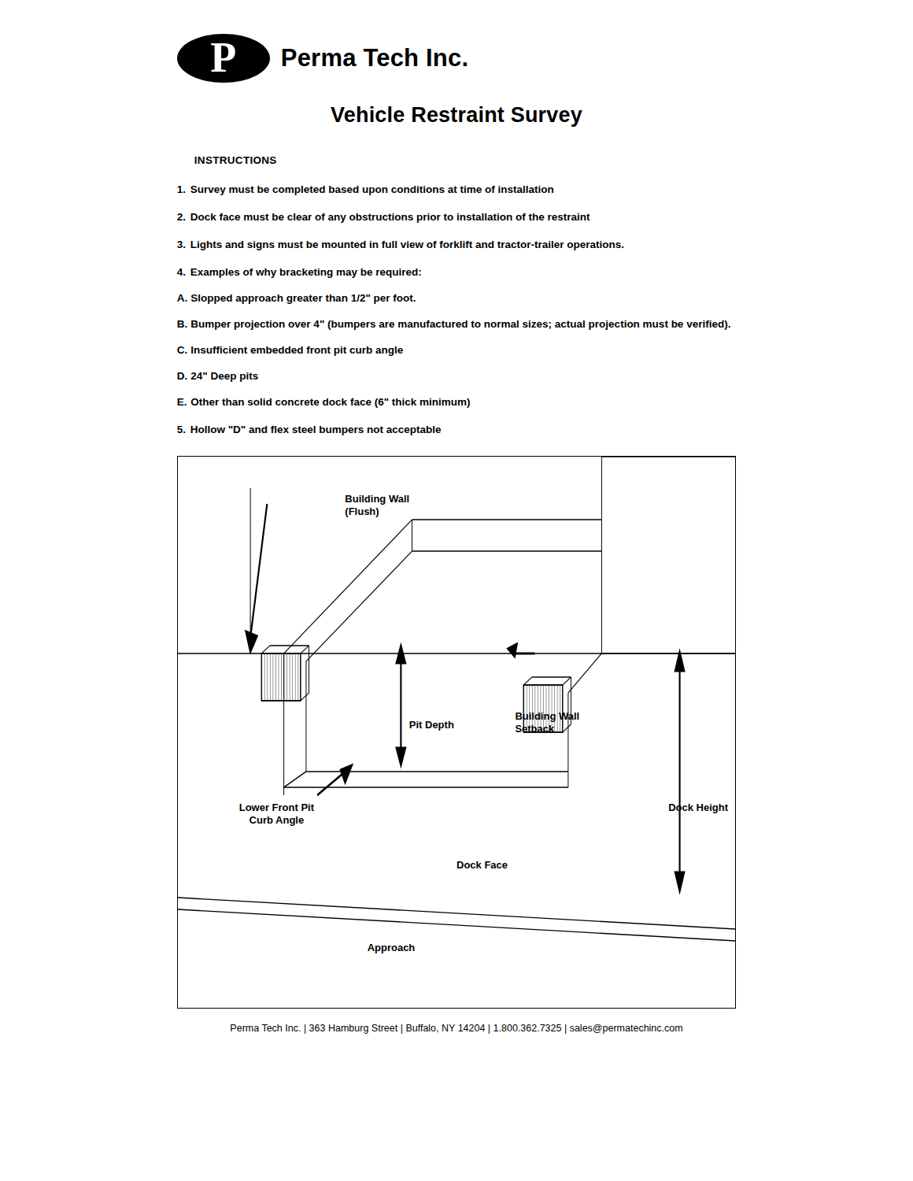P
Perma Tech Inc.
Vehicle Restraint Survey
INSTRUCTIONS
1. Survey must be completed based upon conditions at time of installation
2. Dock face must be clear of any obstructions prior to installation of the restraint
3. Lights and signs must be mounted in full view of forklift and tractor-trailer operations.
4. Examples of why bracketing may be required:
A. Slopped approach greater than 1/2" per foot.
B. Bumper projection over 4" (bumpers are manufactured to normal sizes; actual projection must be verified).
C. Insufficient embedded front pit curb angle
D. 24" Deep pits
E. Other than solid concrete dock face (6" thick minimum)
5. Hollow "D" and flex steel bumpers not acceptable
Building Wall
(Flush)
Pit Depth
Building Wall
Setback
Lower Front Pit
Curb Angle
Dock Face
Dock Height
Approach
Perma Tech Inc. | 363 Hamburg Street | Buffalo, NY 14204 | 1.800.362.7325 | sales@permatechinc.com